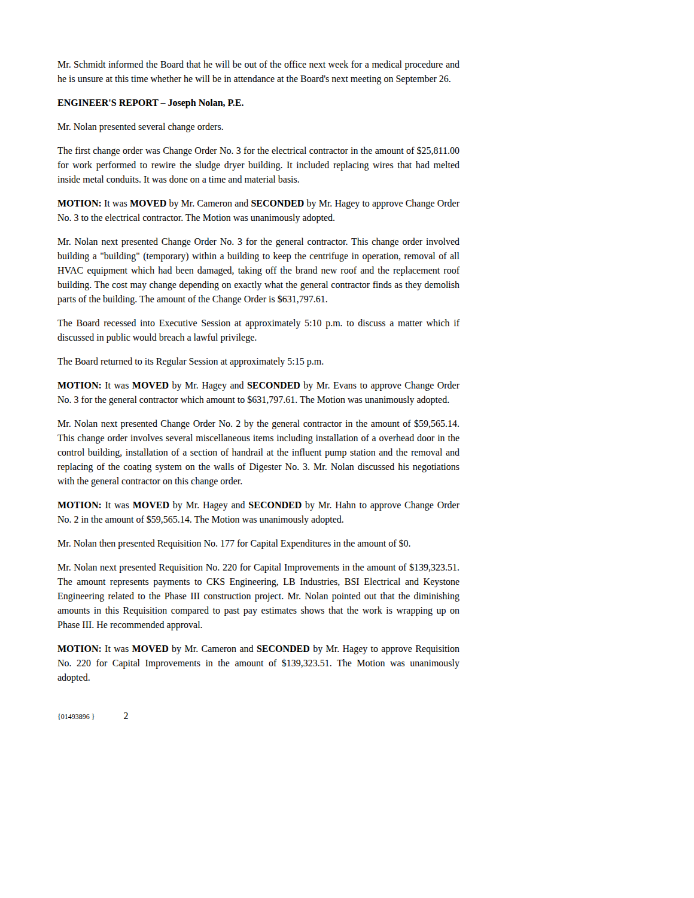Mr. Schmidt informed the Board that he will be out of the office next week for a medical procedure and he is unsure at this time whether he will be in attendance at the Board's next meeting on September 26.
ENGINEER'S REPORT – Joseph Nolan, P.E.
Mr. Nolan presented several change orders.
The first change order was Change Order No. 3 for the electrical contractor in the amount of $25,811.00 for work performed to rewire the sludge dryer building. It included replacing wires that had melted inside metal conduits. It was done on a time and material basis.
MOTION: It was MOVED by Mr. Cameron and SECONDED by Mr. Hagey to approve Change Order No. 3 to the electrical contractor. The Motion was unanimously adopted.
Mr. Nolan next presented Change Order No. 3 for the general contractor. This change order involved building a "building" (temporary) within a building to keep the centrifuge in operation, removal of all HVAC equipment which had been damaged, taking off the brand new roof and the replacement roof building. The cost may change depending on exactly what the general contractor finds as they demolish parts of the building. The amount of the Change Order is $631,797.61.
The Board recessed into Executive Session at approximately 5:10 p.m. to discuss a matter which if discussed in public would breach a lawful privilege.
The Board returned to its Regular Session at approximately 5:15 p.m.
MOTION: It was MOVED by Mr. Hagey and SECONDED by Mr. Evans to approve Change Order No. 3 for the general contractor which amount to $631,797.61. The Motion was unanimously adopted.
Mr. Nolan next presented Change Order No. 2 by the general contractor in the amount of $59,565.14. This change order involves several miscellaneous items including installation of a overhead door in the control building, installation of a section of handrail at the influent pump station and the removal and replacing of the coating system on the walls of Digester No. 3. Mr. Nolan discussed his negotiations with the general contractor on this change order.
MOTION: It was MOVED by Mr. Hagey and SECONDED by Mr. Hahn to approve Change Order No. 2 in the amount of $59,565.14. The Motion was unanimously adopted.
Mr. Nolan then presented Requisition No. 177 for Capital Expenditures in the amount of $0.
Mr. Nolan next presented Requisition No. 220 for Capital Improvements in the amount of $139,323.51. The amount represents payments to CKS Engineering, LB Industries, BSI Electrical and Keystone Engineering related to the Phase III construction project. Mr. Nolan pointed out that the diminishing amounts in this Requisition compared to past pay estimates shows that the work is wrapping up on Phase III. He recommended approval.
MOTION: It was MOVED by Mr. Cameron and SECONDED by Mr. Hagey to approve Requisition No. 220 for Capital Improvements in the amount of $139,323.51. The Motion was unanimously adopted.
{01493896 } 2